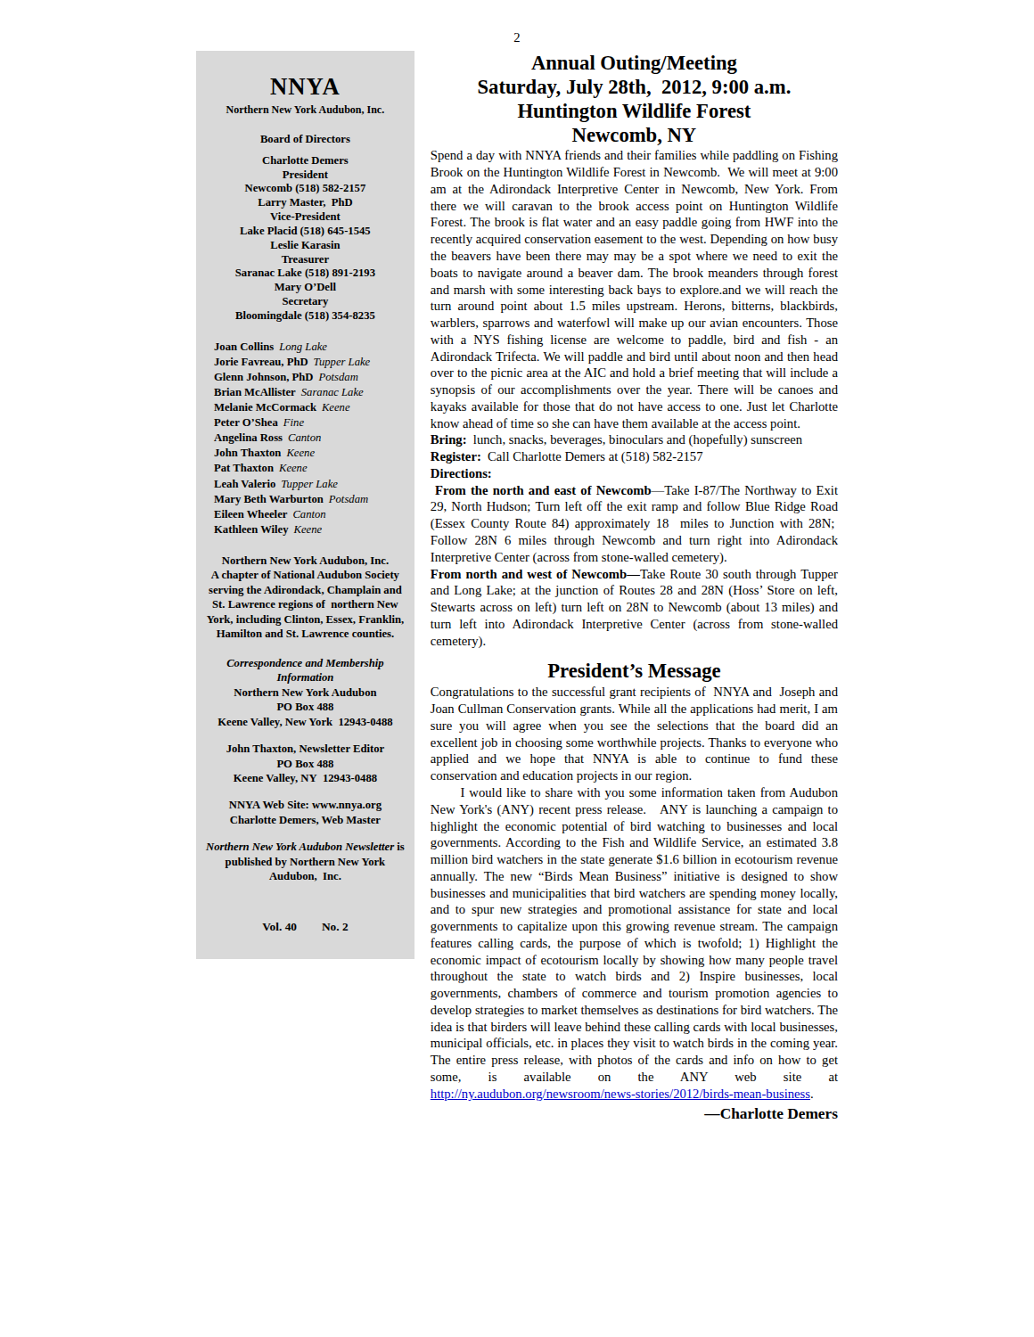2
NNYA
Northern New York Audubon, Inc.
Board of Directors
Charlotte Demers President Newcomb (518) 582-2157 Larry Master, PhD Vice-President Lake Placid (518) 645-1545 Leslie Karasin Treasurer Saranac Lake (518) 891-2193 Mary O’Dell Secretary Bloomingdale (518) 354-8235
Joan Collins Long Lake
Jorie Favreau, PhD Tupper Lake
Glenn Johnson, PhD Potsdam
Brian McAllister Saranac Lake
Melanie McCormack Keene
Peter O’Shea Fine
Angelina Ross Canton
John Thaxton Keene
Pat Thaxton Keene
Leah Valerio Tupper Lake
Mary Beth Warburton Potsdam
Eileen Wheeler Canton
Kathleen Wiley Keene
Northern New York Audubon, Inc.
A chapter of National Audubon Society
serving the Adirondack, Champlain and
St. Lawrence regions of northern New
York, including Clinton, Essex, Franklin,
Hamilton and St. Lawrence counties.
Correspondence and Membership
Information
Northern New York Audubon
PO Box 488
Keene Valley, New York 12943-0488
John Thaxton, Newsletter Editor
PO Box 488
Keene Valley, NY 12943-0488
NNYA Web Site: www.nnya.org
Charlotte Demers, Web Master
Northern New York Audubon Newsletter is
published by Northern New York
Audubon, Inc.
Vol. 40 No. 2
Annual Outing/Meeting Saturday, July 28th, 2012, 9:00 a.m. Huntington Wildlife Forest Newcomb, NY
Spend a day with NNYA friends and their families while paddling on Fishing Brook on the Huntington Wildlife Forest in Newcomb. We will meet at 9:00 am at the Adirondack Interpretive Center in Newcomb, New York. From there we will caravan to the brook access point on Huntington Wildlife Forest. The brook is flat water and an easy paddle going from HWF into the recently acquired conservation easement to the west. Depending on how busy the beavers have been there may may be a spot where we need to exit the boats to navigate around a beaver dam. The brook meanders through forest and marsh with some interesting back bays to explore.and we will reach the turn around point about 1.5 miles upstream. Herons, bitterns, blackbirds, warblers, sparrows and waterfowl will make up our avian encounters. Those with a NYS fishing license are welcome to paddle, bird and fish - an Adirondack Trifecta. We will paddle and bird until about noon and then head over to the picnic area at the AIC and hold a brief meeting that will include a synopsis of our accomplishments over the year. There will be canoes and kayaks available for those that do not have access to one. Just let Charlotte know ahead of time so she can have them available at the access point.
Bring: lunch, snacks, beverages, binoculars and (hopefully) sunscreen
Register: Call Charlotte Demers at (518) 582-2157
Directions:
From the north and east of Newcomb—Take I-87/The Northway to Exit 29, North Hudson; Turn left off the exit ramp and follow Blue Ridge Road (Essex County Route 84) approximately 18 miles to Junction with 28N; Follow 28N 6 miles through Newcomb and turn right into Adirondack Interpretive Center (across from stone-walled cemetery).
From north and west of Newcomb—Take Route 30 south through Tupper and Long Lake; at the junction of Routes 28 and 28N (Hoss’ Store on left, Stewarts across on left) turn left on 28N to Newcomb (about 13 miles) and turn left into Adirondack Interpretive Center (across from stone-walled cemetery).
President’s Message
Congratulations to the successful grant recipients of NNYA and Joseph and Joan Cullman Conservation grants. While all the applications had merit, I am sure you will agree when you see the selections that the board did an excellent job in choosing some worthwhile projects. Thanks to everyone who applied and we hope that NNYA is able to continue to fund these conservation and education projects in our region.
I would like to share with you some information taken from Audubon New York's (ANY) recent press release. ANY is launching a campaign to highlight the economic potential of bird watching to businesses and local governments. According to the Fish and Wildlife Service, an estimated 3.8 million bird watchers in the state generate $1.6 billion in ecotourism revenue annually. The new “Birds Mean Business” initiative is designed to show businesses and municipalities that bird watchers are spending money locally, and to spur new strategies and promotional assistance for state and local governments to capitalize upon this growing revenue stream. The campaign features calling cards, the purpose of which is twofold; 1) Highlight the economic impact of ecotourism locally by showing how many people travel throughout the state to watch birds and 2) Inspire businesses, local governments, chambers of commerce and tourism promotion agencies to develop strategies to market themselves as destinations for bird watchers. The idea is that birders will leave behind these calling cards with local businesses, municipal officials, etc. in places they visit to watch birds in the coming year. The entire press release, with photos of the cards and info on how to get some, is available on the ANY web site at http://ny.audubon.org/newsroom/news-stories/2012/birds-mean-business.
—Charlotte Demers